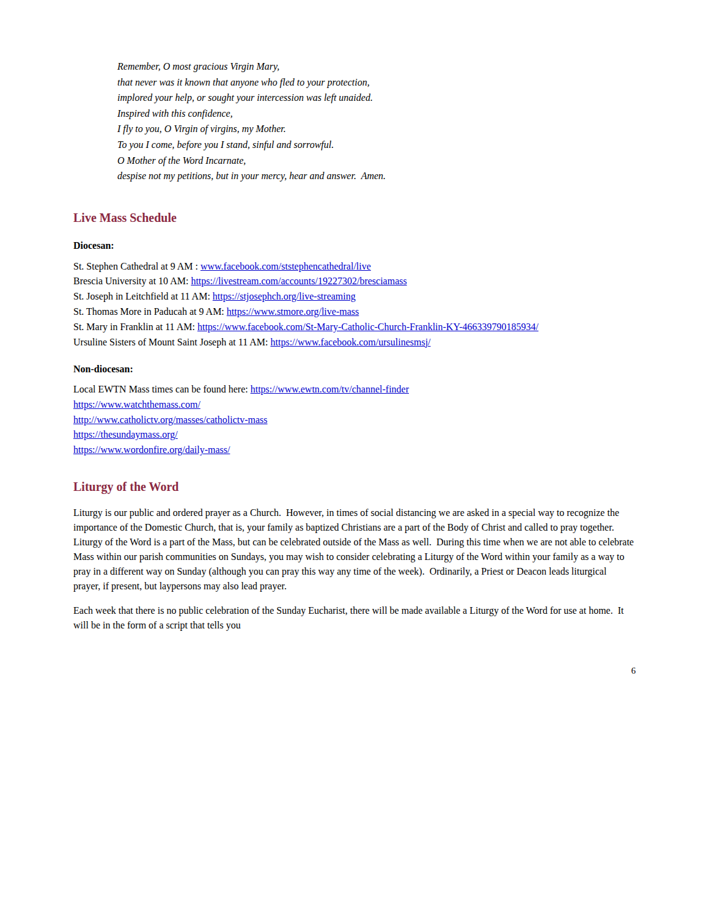Remember, O most gracious Virgin Mary,
that never was it known that anyone who fled to your protection,
implored your help, or sought your intercession was left unaided.
Inspired with this confidence,
I fly to you, O Virgin of virgins, my Mother.
To you I come, before you I stand, sinful and sorrowful.
O Mother of the Word Incarnate,
despise not my petitions, but in your mercy, hear and answer. Amen.
Live Mass Schedule
Diocesan:
St. Stephen Cathedral at 9 AM : www.facebook.com/ststephencathedral/live
Brescia University at 10 AM: https://livestream.com/accounts/19227302/bresciamass
St. Joseph in Leitchfield at 11 AM: https://stjosephch.org/live-streaming
St. Thomas More in Paducah at 9 AM: https://www.stmore.org/live-mass
St. Mary in Franklin at 11 AM: https://www.facebook.com/St-Mary-Catholic-Church-Franklin-KY-466339790185934/
Ursuline Sisters of Mount Saint Joseph at 11 AM: https://www.facebook.com/ursulinesmsj/
Non-diocesan:
Local EWTN Mass times can be found here: https://www.ewtn.com/tv/channel-finder
https://www.watchthemass.com/
http://www.catholictv.org/masses/catholictv-mass
https://thesundaymass.org/
https://www.wordonfire.org/daily-mass/
Liturgy of the Word
Liturgy is our public and ordered prayer as a Church. However, in times of social distancing we are asked in a special way to recognize the importance of the Domestic Church, that is, your family as baptized Christians are a part of the Body of Christ and called to pray together. Liturgy of the Word is a part of the Mass, but can be celebrated outside of the Mass as well. During this time when we are not able to celebrate Mass within our parish communities on Sundays, you may wish to consider celebrating a Liturgy of the Word within your family as a way to pray in a different way on Sunday (although you can pray this way any time of the week). Ordinarily, a Priest or Deacon leads liturgical prayer, if present, but laypersons may also lead prayer.
Each week that there is no public celebration of the Sunday Eucharist, there will be made available a Liturgy of the Word for use at home. It will be in the form of a script that tells you
6